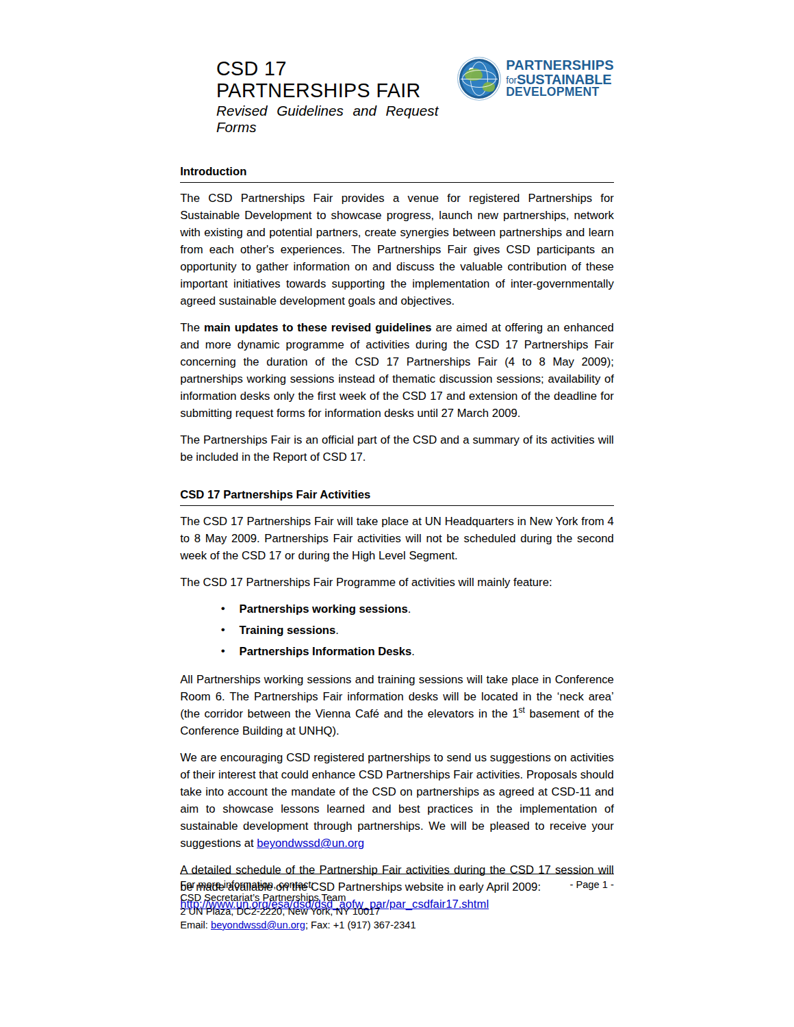CSD 17 PARTNERSHIPS FAIR
Revised Guidelines and Request Forms
PARTNERSHIPS
for SUSTAINABLE
DEVELOPMENT
Introduction
The CSD Partnerships Fair provides a venue for registered Partnerships for Sustainable Development to showcase progress, launch new partnerships, network with existing and potential partners, create synergies between partnerships and learn from each other's experiences. The Partnerships Fair gives CSD participants an opportunity to gather information on and discuss the valuable contribution of these important initiatives towards supporting the implementation of inter-governmentally agreed sustainable development goals and objectives.
The main updates to these revised guidelines are aimed at offering an enhanced and more dynamic programme of activities during the CSD 17 Partnerships Fair concerning the duration of the CSD 17 Partnerships Fair (4 to 8 May 2009); partnerships working sessions instead of thematic discussion sessions; availability of information desks only the first week of the CSD 17 and extension of the deadline for submitting request forms for information desks until 27 March 2009.
The Partnerships Fair is an official part of the CSD and a summary of its activities will be included in the Report of CSD 17.
CSD 17 Partnerships Fair Activities
The CSD 17 Partnerships Fair will take place at UN Headquarters in New York from 4 to 8 May 2009. Partnerships Fair activities will not be scheduled during the second week of the CSD 17 or during the High Level Segment.
The CSD 17 Partnerships Fair Programme of activities will mainly feature:
Partnerships working sessions.
Training sessions.
Partnerships Information Desks.
All Partnerships working sessions and training sessions will take place in Conference Room 6. The Partnerships Fair information desks will be located in the ‘neck area’ (the corridor between the Vienna Café and the elevators in the 1st basement of the Conference Building at UNHQ).
We are encouraging CSD registered partnerships to send us suggestions on activities of their interest that could enhance CSD Partnerships Fair activities. Proposals should take into account the mandate of the CSD on partnerships as agreed at CSD-11 and aim to showcase lessons learned and best practices in the implementation of sustainable development through partnerships. We will be pleased to receive your suggestions at beyondwssd@un.org
A detailed schedule of the Partnership Fair activities during the CSD 17 session will be made available on the CSD Partnerships website in early April 2009:
http://www.un.org/esa/dsd/dsd_aofw_par/par_csdfair17.shtml
For more information, contact:
- Page 1 -
CSD Secretariat’s Partnerships Team
2 UN Plaza, DC2-2220, New York, NY 10017
Email: beyondwssd@un.org; Fax: +1 (917) 367-2341